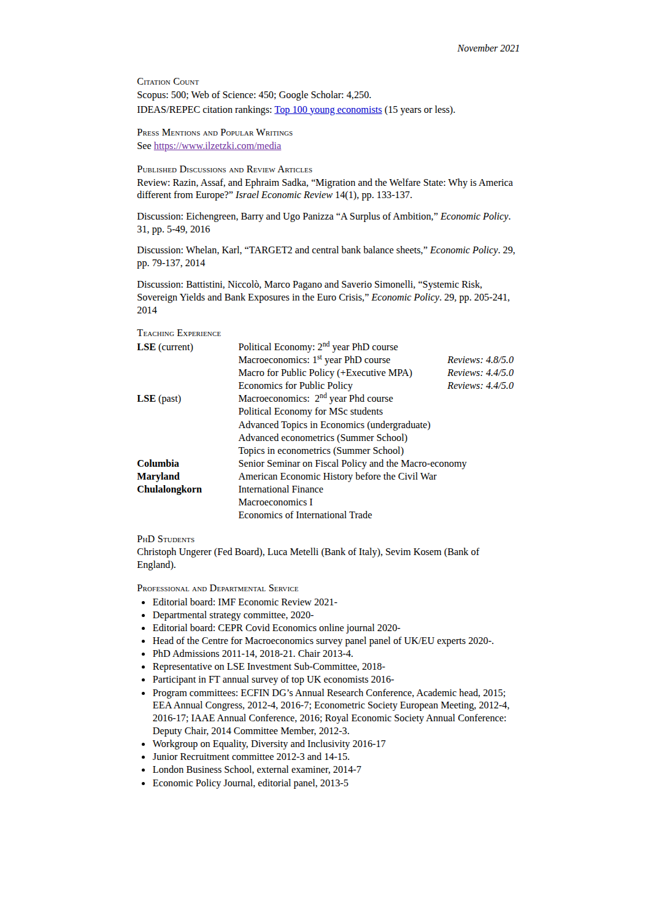November 2021
Citation Count
Scopus: 500; Web of Science: 450; Google Scholar: 4,250.
IDEAS/REPEC citation rankings: Top 100 young economists (15 years or less).
Press Mentions and Popular Writings
See https://www.ilzetzki.com/media
Published Discussions and Review Articles
Review: Razin, Assaf, and Ephraim Sadka, “Migration and the Welfare State: Why is America different from Europe?” Israel Economic Review 14(1), pp. 133-137.
Discussion: Eichengreen, Barry and Ugo Panizza “A Surplus of Ambition,” Economic Policy. 31, pp. 5-49, 2016
Discussion: Whelan, Karl, “TARGET2 and central bank balance sheets,” Economic Policy. 29, pp. 79-137, 2014
Discussion: Battistini, Niccolò, Marco Pagano and Saverio Simonelli, “Systemic Risk, Sovereign Yields and Bank Exposures in the Euro Crisis,” Economic Policy. 29, pp. 205-241, 2014
Teaching Experience
| LSE (current) | Political Economy: 2 nd year PhD course | |
| | Macroeconomics: 1 st year PhD course | Reviews: 4.8/5.0 |
| | Macro for Public Policy (+Executive MPA) | Reviews: 4.4/5.0 |
| | Economics for Public Policy | Reviews: 4.4/5.0 |
| LSE (past) | Macroeconomics: 2 nd year Phd course | |
| | Political Economy for MSc students | |
| | Advanced Topics in Economics (undergraduate) | |
| | Advanced econometrics (Summer School) | |
| | Topics in econometrics (Summer School) | |
| Columbia | Senior Seminar on Fiscal Policy and the Macro-economy |
| Maryland | American Economic History before the Civil War |
| Chulalongkorn | International Finance |
| | Macroeconomics I |
| | Economics of International Trade |
PhD Students
Christoph Ungerer (Fed Board), Luca Metelli (Bank of Italy), Sevim Kosem (Bank of England).
Professional and Departmental Service
Editorial board: IMF Economic Review 2021-
Departmental strategy committee, 2020-
Editorial board: CEPR Covid Economics online journal 2020-
Head of the Centre for Macroeconomics survey panel panel of UK/EU experts 2020-.
PhD Admissions 2011-14, 2018-21. Chair 2013-4.
Representative on LSE Investment Sub-Committee, 2018-
Participant in FT annual survey of top UK economists 2016-
Program committees: ECFIN DG’s Annual Research Conference, Academic head, 2015; EEA Annual Congress, 2012-4, 2016-7; Econometric Society European Meeting, 2012-4, 2016-17; IAAE Annual Conference, 2016; Royal Economic Society Annual Conference: Deputy Chair, 2014 Committee Member, 2012-3.
Workgroup on Equality, Diversity and Inclusivity 2016-17
Junior Recruitment committee 2012-3 and 14-15.
London Business School, external examiner, 2014-7
Economic Policy Journal, editorial panel, 2013-5